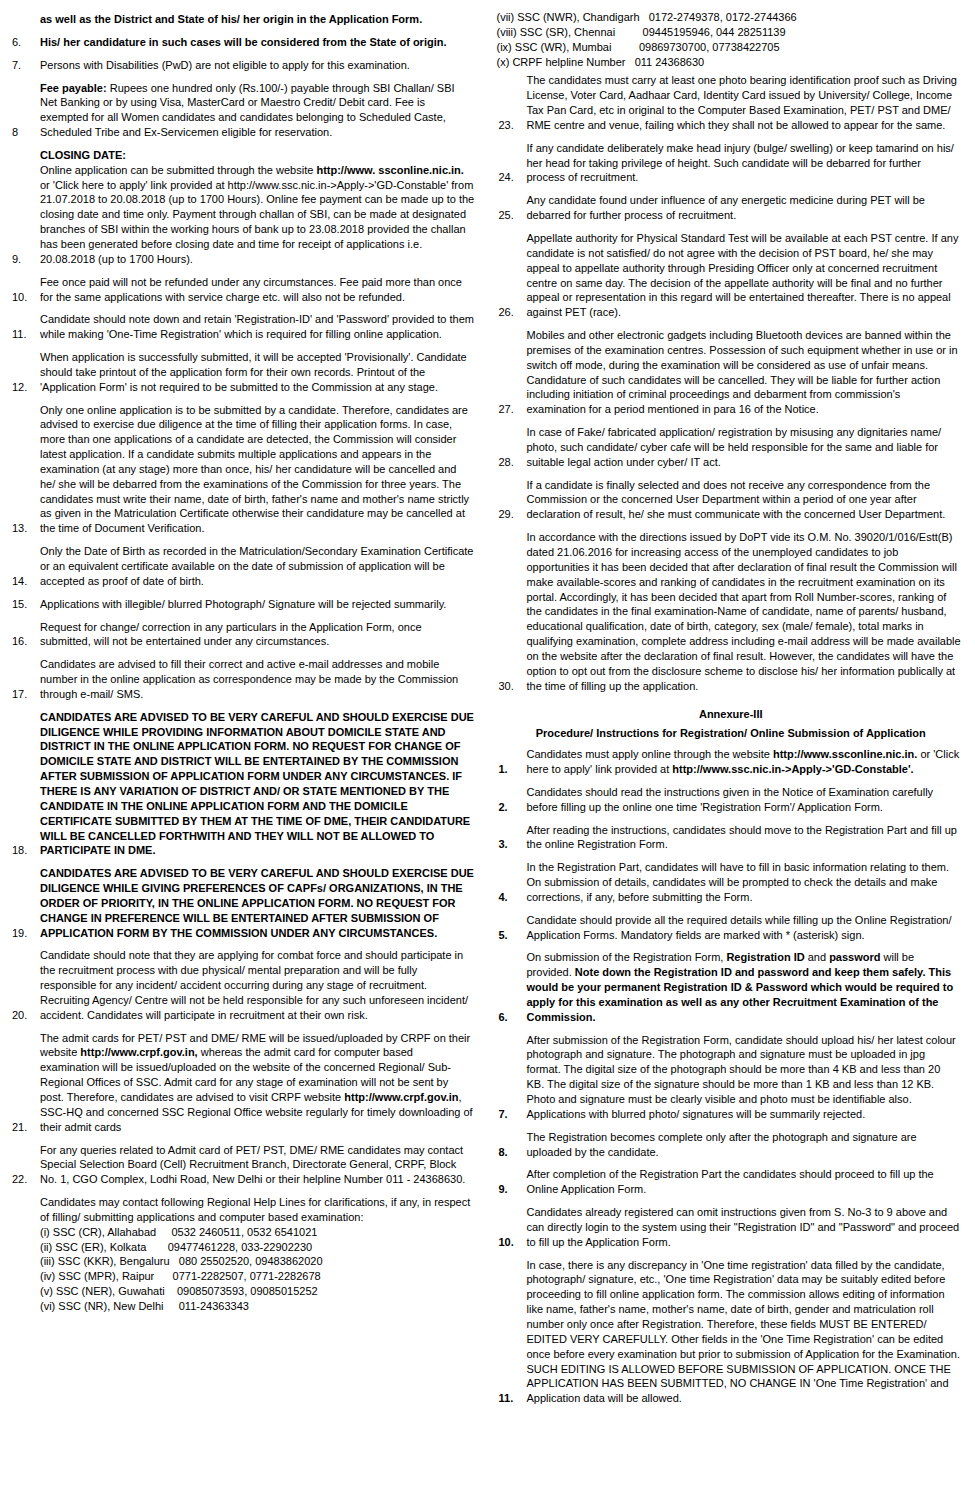| | as well as the District and State of his/ her origin in the Application Form. |
| 6. | His/ her candidature in such cases will be considered from the State of origin. |
| 7. | Persons with Disabilities (PwD) are not eligible to apply for this examination. |
| 8 | Fee payable: Rupees one hundred only (Rs.100/-) payable through SBI Challan/ SBI Net Banking or by using Visa, MasterCard or Maestro Credit/ Debit card. Fee is exempted for all Women candidates and candidates belonging to Scheduled Caste, Scheduled Tribe and Ex-Servicemen eligible for reservation. |
| 9. | CLOSING DATE: Online application can be submitted through the website http://www. ssconline.nic.in. or 'Click here to apply' link provided at http://www.ssc.nic.in->Apply->'GD-Constable' from 21.07.2018 to 20.08.2018 (up to 1700 Hours). Online fee payment can be made up to the closing date and time only. Payment through challan of SBI, can be made at designated branches of SBI within the working hours of bank up to 23.08.2018 provided the challan has been generated before closing date and time for receipt of applications i.e. 20.08.2018 (up to 1700 Hours). |
| 10. | Fee once paid will not be refunded under any circumstances. Fee paid more than once for the same applications with service charge etc. will also not be refunded. |
| 11. | Candidate should note down and retain 'Registration-ID' and 'Password' provided to them while making 'One-Time Registration' which is required for filling online application. |
| 12. | When application is successfully submitted, it will be accepted 'Provisionally'. Candidate should take printout of the application form for their own records. Printout of the 'Application Form' is not required to be submitted to the Commission at any stage. |
| 13. | Only one online application is to be submitted by a candidate. Therefore, candidates are advised to exercise due diligence at the time of filling their application forms. In case, more than one applications of a candidate are detected, the Commission will consider latest application. If a candidate submits multiple applications and appears in the examination (at any stage) more than once, his/ her candidature will be cancelled and he/ she will be debarred from the examinations of the Commission for three years. The candidates must write their name, date of birth, father's name and mother's name strictly as given in the Matriculation Certificate otherwise their candidature may be cancelled at the time of Document Verification. |
| 14. | Only the Date of Birth as recorded in the Matriculation/Secondary Examination Certificate or an equivalent certificate available on the date of submission of application will be accepted as proof of date of birth. |
| 15. | Applications with illegible/ blurred Photograph/ Signature will be rejected summarily. |
| 16. | Request for change/ correction in any particulars in the Application Form, once submitted, will not be entertained under any circumstances. |
| 17. | Candidates are advised to fill their correct and active e-mail addresses and mobile number in the online application as correspondence may be made by the Commission through e-mail/ SMS. |
| 18. | CANDIDATES ARE ADVISED TO BE VERY CAREFUL AND SHOULD EXERCISE DUE DILIGENCE WHILE PROVIDING INFORMATION ABOUT DOMICILE STATE AND DISTRICT IN THE ONLINE APPLICATION FORM. NO REQUEST FOR CHANGE OF DOMICILE STATE AND DISTRICT WILL BE ENTERTAINED BY THE COMMISSION AFTER SUBMISSION OF APPLICATION FORM UNDER ANY CIRCUMSTANCES. IF THERE IS ANY VARIATION OF DISTRICT AND/ OR STATE MENTIONED BY THE CANDIDATE IN THE ONLINE APPLICATION FORM AND THE DOMICILE CERTIFICATE SUBMITTED BY THEM AT THE TIME OF DME, THEIR CANDIDATURE WILL BE CANCELLED FORTHWITH AND THEY WILL NOT BE ALLOWED TO PARTICIPATE IN DME. |
| 19. | CANDIDATES ARE ADVISED TO BE VERY CAREFUL AND SHOULD EXERCISE DUE DILIGENCE WHILE GIVING PREFERENCES OF CAPFs/ ORGANIZATIONS, IN THE ORDER OF PRIORITY, IN THE ONLINE APPLICATION FORM. NO REQUEST FOR CHANGE IN PREFERENCE WILL BE ENTERTAINED AFTER SUBMISSION OF APPLICATION FORM BY THE COMMISSION UNDER ANY CIRCUMSTANCES. |
| 20. | Candidate should note that they are applying for combat force and should participate in the recruitment process with due physical/ mental preparation and will be fully responsible for any incident/ accident occurring during any stage of recruitment. Recruiting Agency/ Centre will not be held responsible for any such unforeseen incident/ accident. Candidates will participate in recruitment at their own risk. |
| 21. | The admit cards for PET/ PST and DME/ RME will be issued/uploaded by CRPF on their website http://www.crpf.gov.in, whereas the admit card for computer based examination will be issued/uploaded on the website of the concerned Regional/ Sub-Regional Offices of SSC. Admit card for any stage of examination will not be sent by post. Therefore, candidates are advised to visit CRPF website http://www.crpf.gov.in , SSC-HQ and concerned SSC Regional Office website regularly for timely downloading of their admit cards |
| 22. | For any queries related to Admit card of PET/ PST, DME/ RME candidates may contact Special Selection Board (Cell) Recruitment Branch, Directorate General, CRPF, Block No. 1, CGO Complex, Lodhi Road, New Delhi or their helpline Number 011 - 24368630. |
| | Candidates may contact following Regional Help Lines for clarifications, if any, in respect of filling/ submitting applications and computer based examination: (i) SSC (CR), Allahabad 0532 2460511, 0532 6541021 (ii) SSC (ER), Kolkata 09477461228, 033-22902230 (iii) SSC (KKR), Bengaluru 080 25502520, 09483862020 (iv) SSC (MPR), Raipur 0771-2282507, 0771-2282678 (v) SSC (NER), Guwahati 09085073593, 09085015252 (vi) SSC (NR), New Delhi 011-24363343 |
(vii) SSC (NWR), Chandigarh 0172-2749378, 0172-2744366
(viii) SSC (SR), Chennai 09445195946, 044 28251139
(ix) SSC (WR), Mumbai 09869730700, 07738422705
(x) CRPF helpline Number 011 24368630
| 23. | The candidates must carry at least one photo bearing identification proof such as Driving License, Voter Card, Aadhaar Card, Identity Card issued by University/ College, Income Tax Pan Card, etc in original to the Computer Based Examination, PET/ PST and DME/ RME centre and venue, failing which they shall not be allowed to appear for the same. |
| 24. | If any candidate deliberately make head injury (bulge/ swelling) or keep tamarind on his/ her head for taking privilege of height. Such candidate will be debarred for further process of recruitment. |
| 25. | Any candidate found under influence of any energetic medicine during PET will be debarred for further process of recruitment. |
| 26. | Appellate authority for Physical Standard Test will be available at each PST centre. If any candidate is not satisfied/ do not agree with the decision of PST board, he/ she may appeal to appellate authority through Presiding Officer only at concerned recruitment centre on same day. The decision of the appellate authority will be final and no further appeal or representation in this regard will be entertained thereafter. There is no appeal against PET (race). |
| 27. | Mobiles and other electronic gadgets including Bluetooth devices are banned within the premises of the examination centres. Possession of such equipment whether in use or in switch off mode, during the examination will be considered as use of unfair means. Candidature of such candidates will be cancelled. They will be liable for further action including initiation of criminal proceedings and debarment from commission's examination for a period mentioned in para 16 of the Notice. |
| 28. | In case of Fake/ fabricated application/ registration by misusing any dignitaries name/ photo, such candidate/ cyber cafe will be held responsible for the same and liable for suitable legal action under cyber/ IT act. |
| 29. | If a candidate is finally selected and does not receive any correspondence from the Commission or the concerned User Department within a period of one year after declaration of result, he/ she must communicate with the concerned User Department. |
| 30. | In accordance with the directions issued by DoPT vide its O.M. No. 39020/1/016/Estt(B) dated 21.06.2016 for increasing access of the unemployed candidates to job opportunities it has been decided that after declaration of final result the Commission will make available-scores and ranking of candidates in the recruitment examination on its portal. Accordingly, it has been decided that apart from Roll Number-scores, ranking of the candidates in the final examination-Name of candidate, name of parents/ husband, educational qualification, date of birth, category, sex (male/ female), total marks in qualifying examination, complete address including e-mail address will be made available on the website after the declaration of final result. However, the candidates will have the option to opt out from the disclosure scheme to disclose his/ her information publically at the time of filling up the application. |
Annexure-III
Procedure/ Instructions for Registration/ Online Submission of Application
| 1. | Candidates must apply online through the website http://www.ssconline.nic.in. or 'Click here to apply' link provided at http://www.ssc.nic.in->Apply->'GD-Constable'. |
| 2. | Candidates should read the instructions given in the Notice of Examination carefully before filling up the online one time 'Registration Form'/ Application Form. |
| 3. | After reading the instructions, candidates should move to the Registration Part and fill up the online Registration Form. |
| 4. | In the Registration Part, candidates will have to fill in basic information relating to them. On submission of details, candidates will be prompted to check the details and make corrections, if any, before submitting the Form. |
| 5. | Candidate should provide all the required details while filling up the Online Registration/ Application Forms. Mandatory fields are marked with * (asterisk) sign. |
| 6. | On submission of the Registration Form, Registration ID and password will be provided. Note down the Registration ID and password and keep them safely. This would be your permanent Registration ID & Password which would be required to apply for this examination as well as any other Recruitment Examination of the Commission. |
| 7. | After submission of the Registration Form, candidate should upload his/ her latest colour photograph and signature. The photograph and signature must be uploaded in jpg format. The digital size of the photograph should be more than 4 KB and less than 20 KB. The digital size of the signature should be more than 1 KB and less than 12 KB. Photo and signature must be clearly visible and photo must be identifiable also. Applications with blurred photo/ signatures will be summarily rejected. |
| 8. | The Registration becomes complete only after the photograph and signature are uploaded by the candidate. |
| 9. | After completion of the Registration Part the candidates should proceed to fill up the Online Application Form. |
| 10. | Candidates already registered can omit instructions given from S. No-3 to 9 above and can directly login to the system using their "Registration ID" and "Password" and proceed to fill up the Application Form. |
| 11. | In case, there is any discrepancy in 'One time registration' data filled by the candidate, photograph/ signature, etc., 'One time Registration' data may be suitably edited before proceeding to fill online application form. The commission allows editing of information like name, father's name, mother's name, date of birth, gender and matriculation roll number only once after Registration. Therefore, these fields MUST BE ENTERED/ EDITED VERY CAREFULLY. Other fields in the 'One Time Registration' can be edited once before every examination but prior to submission of Application for the Examination. SUCH EDITING IS ALLOWED BEFORE SUBMISSION OF APPLICATION. ONCE THE APPLICATION HAS BEEN SUBMITTED, NO CHANGE IN 'One Time Registration' and Application data will be allowed. |